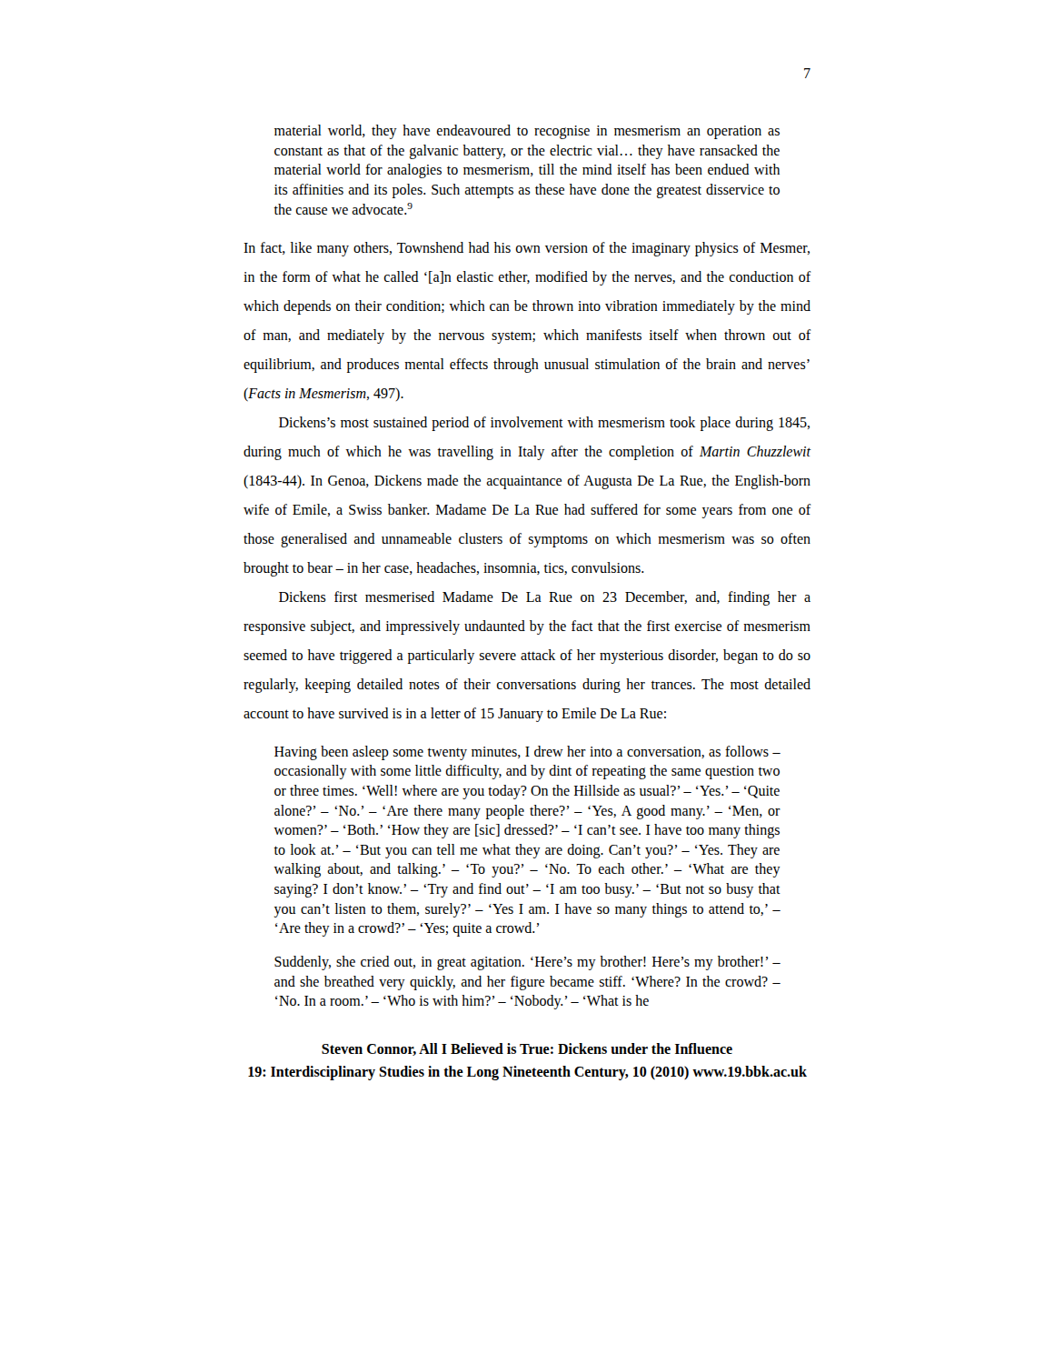7
material world, they have endeavoured to recognise in mesmerism an operation as constant as that of the galvanic battery, or the electric vial… they have ransacked the material world for analogies to mesmerism, till the mind itself has been endued with its affinities and its poles. Such attempts as these have done the greatest disservice to the cause we advocate.9
In fact, like many others, Townshend had his own version of the imaginary physics of Mesmer, in the form of what he called ‘[a]n elastic ether, modified by the nerves, and the conduction of which depends on their condition; which can be thrown into vibration immediately by the mind of man, and mediately by the nervous system; which manifests itself when thrown out of equilibrium, and produces mental effects through unusual stimulation of the brain and nerves’ (Facts in Mesmerism, 497).
Dickens’s most sustained period of involvement with mesmerism took place during 1845, during much of which he was travelling in Italy after the completion of Martin Chuzzlewit (1843-44). In Genoa, Dickens made the acquaintance of Augusta De La Rue, the English-born wife of Emile, a Swiss banker. Madame De La Rue had suffered for some years from one of those generalised and unnameable clusters of symptoms on which mesmerism was so often brought to bear – in her case, headaches, insomnia, tics, convulsions.
Dickens first mesmerised Madame De La Rue on 23 December, and, finding her a responsive subject, and impressively undaunted by the fact that the first exercise of mesmerism seemed to have triggered a particularly severe attack of her mysterious disorder, began to do so regularly, keeping detailed notes of their conversations during her trances. The most detailed account to have survived is in a letter of 15 January to Emile De La Rue:
Having been asleep some twenty minutes, I drew her into a conversation, as follows – occasionally with some little difficulty, and by dint of repeating the same question two or three times. ‘Well! where are you today? On the Hillside as usual?’ – ‘Yes.’ – ‘Quite alone?’ – ‘No.’ – ‘Are there many people there?’ – ‘Yes, A good many.’ – ‘Men, or women?’ – ‘Both.’ ‘How they are [sic] dressed?’ – ‘I can’t see. I have too many things to look at.’ – ‘But you can tell me what they are doing. Can’t you?’ – ‘Yes. They are walking about, and talking.’ – ‘To you?’ – ‘No. To each other.’ – ‘What are they saying? I don’t know.’ – ‘Try and find out’ – ‘I am too busy.’ – ‘But not so busy that you can’t listen to them, surely?’ – ‘Yes I am. I have so many things to attend to,’ – ‘Are they in a crowd?’ – ‘Yes; quite a crowd.’
Suddenly, she cried out, in great agitation. ‘Here’s my brother! Here’s my brother!’ – and she breathed very quickly, and her figure became stiff. ‘Where? In the crowd? – ‘No. In a room.’ – ‘Who is with him?’ – ‘Nobody.’ – ‘What is he
Steven Connor, All I Believed is True: Dickens under the Influence
19: Interdisciplinary Studies in the Long Nineteenth Century, 10 (2010) www.19.bbk.ac.uk